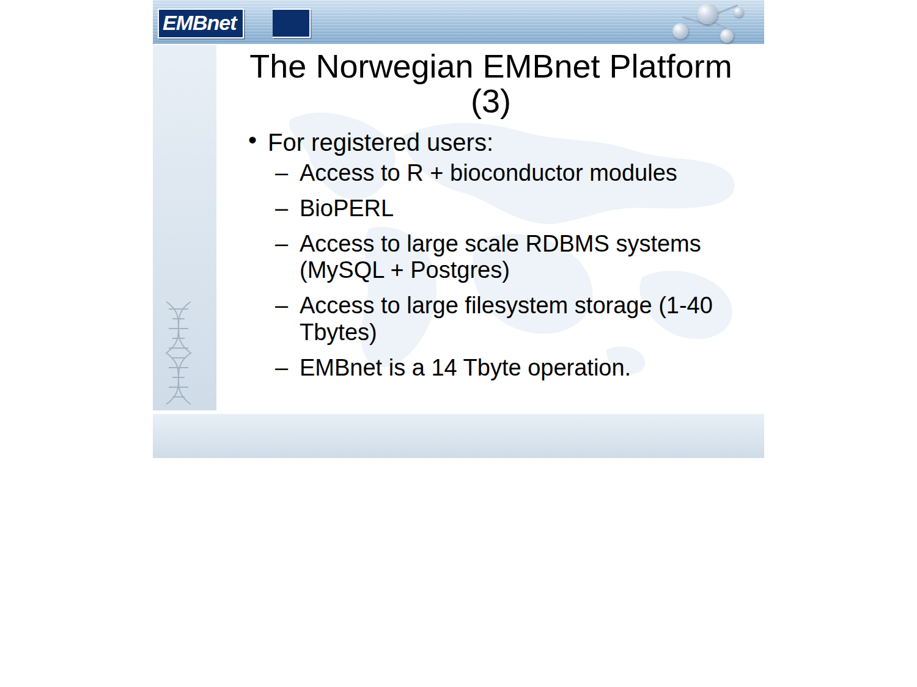EMBnet
The Norwegian EMBnet Platform (3)
For registered users:
Access to R + bioconductor modules
BioPERL
Access to large scale RDBMS systems (MySQL + Postgres)
Access to large filesystem storage (1-40 Tbytes)
EMBnet is a 14 Tbyte operation.